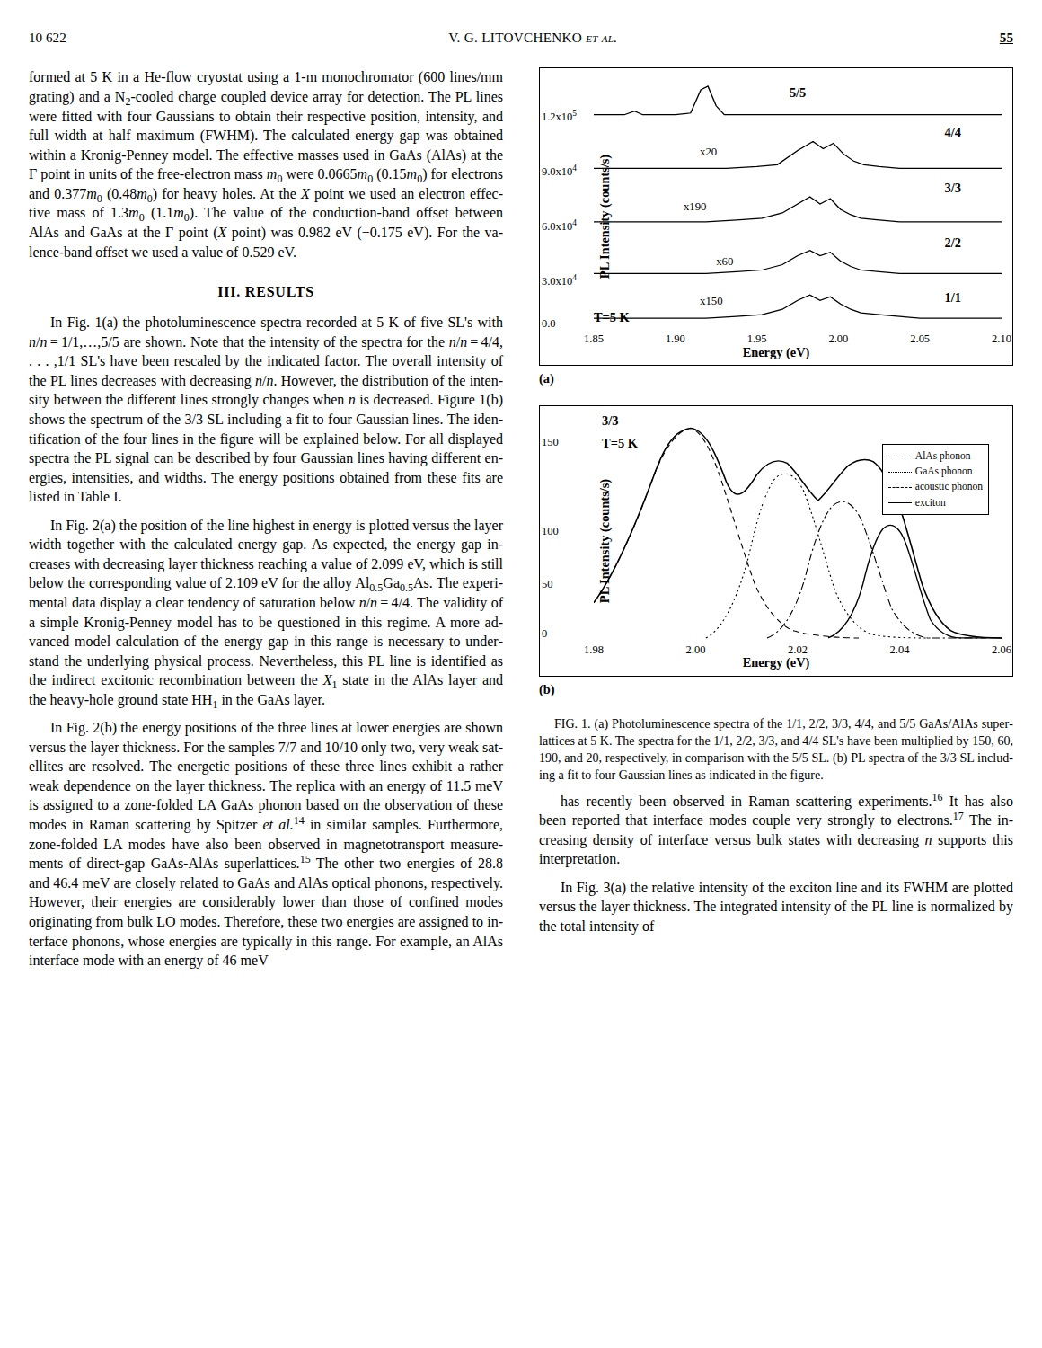10 622 V. G. LITOVCHENKO et al. 55
formed at 5 K in a He-flow cryostat using a 1-m monochromator (600 lines/mm grating) and a N2-cooled charge coupled device array for detection. The PL lines were fitted with four Gaussians to obtain their respective position, intensity, and full width at half maximum (FWHM). The calculated energy gap was obtained within a Kronig-Penney model. The effective masses used in GaAs (AlAs) at the Γ point in units of the free-electron mass m0 were 0.0665m0 (0.15m0) for electrons and 0.377m0 (0.48m0) for heavy holes. At the X point we used an electron effective mass of 1.3m0 (1.1m0). The value of the conduction-band offset between AlAs and GaAs at the Γ point (X point) was 0.982 eV (−0.175 eV). For the valence-band offset we used a value of 0.529 eV.
III. RESULTS
In Fig. 1(a) the photoluminescence spectra recorded at 5 K of five SL's with n/n = 1/1,…,5/5 are shown. Note that the intensity of the spectra for the n/n = 4/4, . . . ,1/1 SL's have been rescaled by the indicated factor. The overall intensity of the PL lines decreases with decreasing n/n. However, the distribution of the intensity between the different lines strongly changes when n is decreased. Figure 1(b) shows the spectrum of the 3/3 SL including a fit to four Gaussian lines. The identification of the four lines in the figure will be explained below. For all displayed spectra the PL signal can be described by four Gaussian lines having different energies, intensities, and widths. The energy positions obtained from these fits are listed in Table I.
In Fig. 2(a) the position of the line highest in energy is plotted versus the layer width together with the calculated energy gap. As expected, the energy gap increases with decreasing layer thickness reaching a value of 2.099 eV, which is still below the corresponding value of 2.109 eV for the alloy Al0.5Ga0.5As. The experimental data display a clear tendency of saturation below n/n = 4/4. The validity of a simple Kronig-Penney model has to be questioned in this regime. A more advanced model calculation of the energy gap in this range is necessary to understand the underlying physical process. Nevertheless, this PL line is identified as the indirect excitonic recombination between the X1 state in the AlAs layer and the heavy-hole ground state HH1 in the GaAs layer.
In Fig. 2(b) the energy positions of the three lines at lower energies are shown versus the layer thickness. For the samples 7/7 and 10/10 only two, very weak satellites are resolved. The energetic positions of these three lines exhibit a rather weak dependence on the layer thickness. The replica with an energy of 11.5 meV is assigned to a zone-folded LA GaAs phonon based on the observation of these modes in Raman scattering by Spitzer et al.14 in similar samples. Furthermore, zone-folded LA modes have also been observed in magnetotransport measurements of direct-gap GaAs-AlAs superlattices.15 The other two energies of 28.8 and 46.4 meV are closely related to GaAs and AlAs optical phonons, respectively. However, their energies are considerably lower than those of confined modes originating from bulk LO modes. Therefore, these two energies are assigned to interface phonons, whose energies are typically in this range. For example, an AlAs interface mode with an energy of 46 meV
PL Intensity (counts/s)
1.2x105
9.0x104
6.0x104
3.0x104
0.0
1.85
1.90
1.95
2.00
2.05
2.10
5/5
4/4
3/3
2/2
1/1
x20
x190
x60
x150
T=5 K
Energy (eV)
(a)
PL Intensity (counts/s)
150
100
50
0
1.98
2.00
2.02
2.04
2.06
3/3
T=5 K
AlAs phonon
GaAs phonon
acoustic phonon
exciton
Energy (eV)
(b)
FIG. 1. (a) Photoluminescence spectra of the 1/1, 2/2, 3/3, 4/4, and 5/5 GaAs/AlAs superlattices at 5 K. The spectra for the 1/1, 2/2, 3/3, and 4/4 SL's have been multiplied by 150, 60, 190, and 20, respectively, in comparison with the 5/5 SL. (b) PL spectra of the 3/3 SL including a fit to four Gaussian lines as indicated in the figure.
has recently been observed in Raman scattering experiments.16 It has also been reported that interface modes couple very strongly to electrons.17 The increasing density of interface versus bulk states with decreasing n supports this interpretation.
In Fig. 3(a) the relative intensity of the exciton line and its FWHM are plotted versus the layer thickness. The integrated intensity of the PL line is normalized by the total intensity of